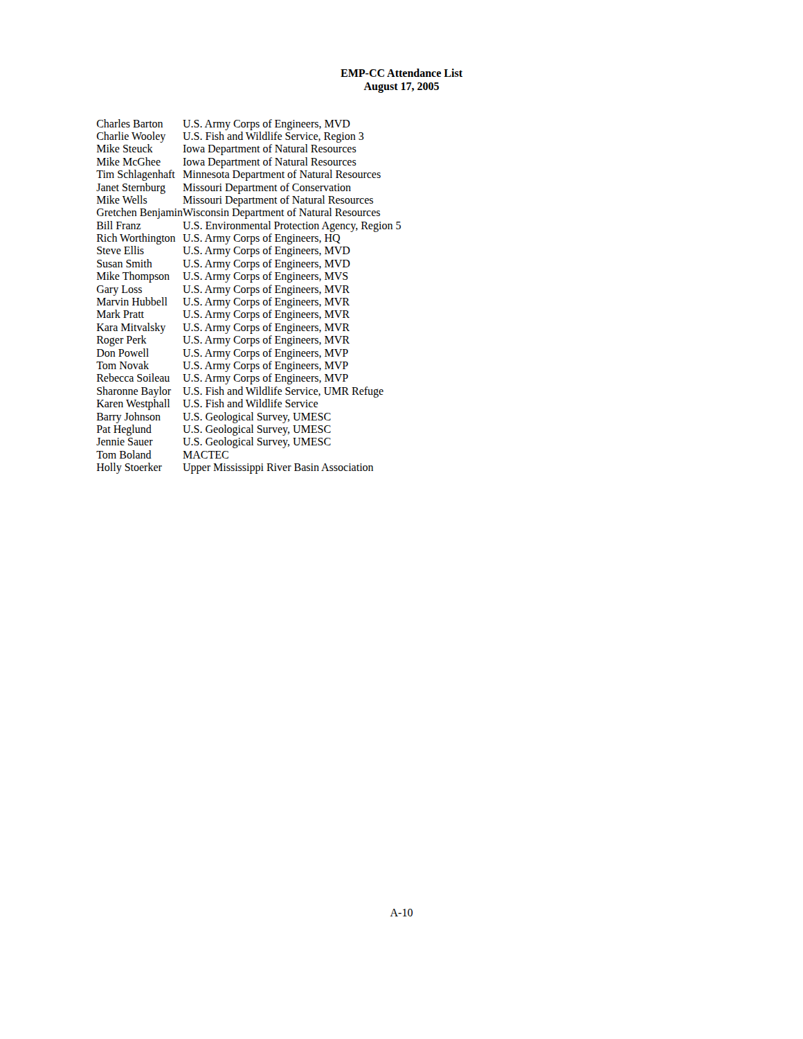EMP-CC Attendance List
August 17, 2005
| Charles Barton | U.S. Army Corps of Engineers, MVD |
| Charlie Wooley | U.S. Fish and Wildlife Service, Region 3 |
| Mike Steuck | Iowa Department of Natural Resources |
| Mike McGhee | Iowa Department of Natural Resources |
| Tim Schlagenhaft | Minnesota Department of Natural Resources |
| Janet Sternburg | Missouri Department of Conservation |
| Mike Wells | Missouri Department of Natural Resources |
| Gretchen Benjamin | Wisconsin Department of Natural Resources |
| Bill Franz | U.S. Environmental Protection Agency, Region 5 |
| Rich Worthington | U.S. Army Corps of Engineers, HQ |
| Steve Ellis | U.S. Army Corps of Engineers, MVD |
| Susan Smith | U.S. Army Corps of Engineers, MVD |
| Mike Thompson | U.S. Army Corps of Engineers, MVS |
| Gary Loss | U.S. Army Corps of Engineers, MVR |
| Marvin Hubbell | U.S. Army Corps of Engineers, MVR |
| Mark Pratt | U.S. Army Corps of Engineers, MVR |
| Kara Mitvalsky | U.S. Army Corps of Engineers, MVR |
| Roger Perk | U.S. Army Corps of Engineers, MVR |
| Don Powell | U.S. Army Corps of Engineers, MVP |
| Tom Novak | U.S. Army Corps of Engineers, MVP |
| Rebecca Soileau | U.S. Army Corps of Engineers, MVP |
| Sharonne Baylor | U.S. Fish and Wildlife Service, UMR Refuge |
| Karen Westphall | U.S. Fish and Wildlife Service |
| Barry Johnson | U.S. Geological Survey, UMESC |
| Pat Heglund | U.S. Geological Survey, UMESC |
| Jennie Sauer | U.S. Geological Survey, UMESC |
| Tom Boland | MACTEC |
| Holly Stoerker | Upper Mississippi River Basin Association |
A-10